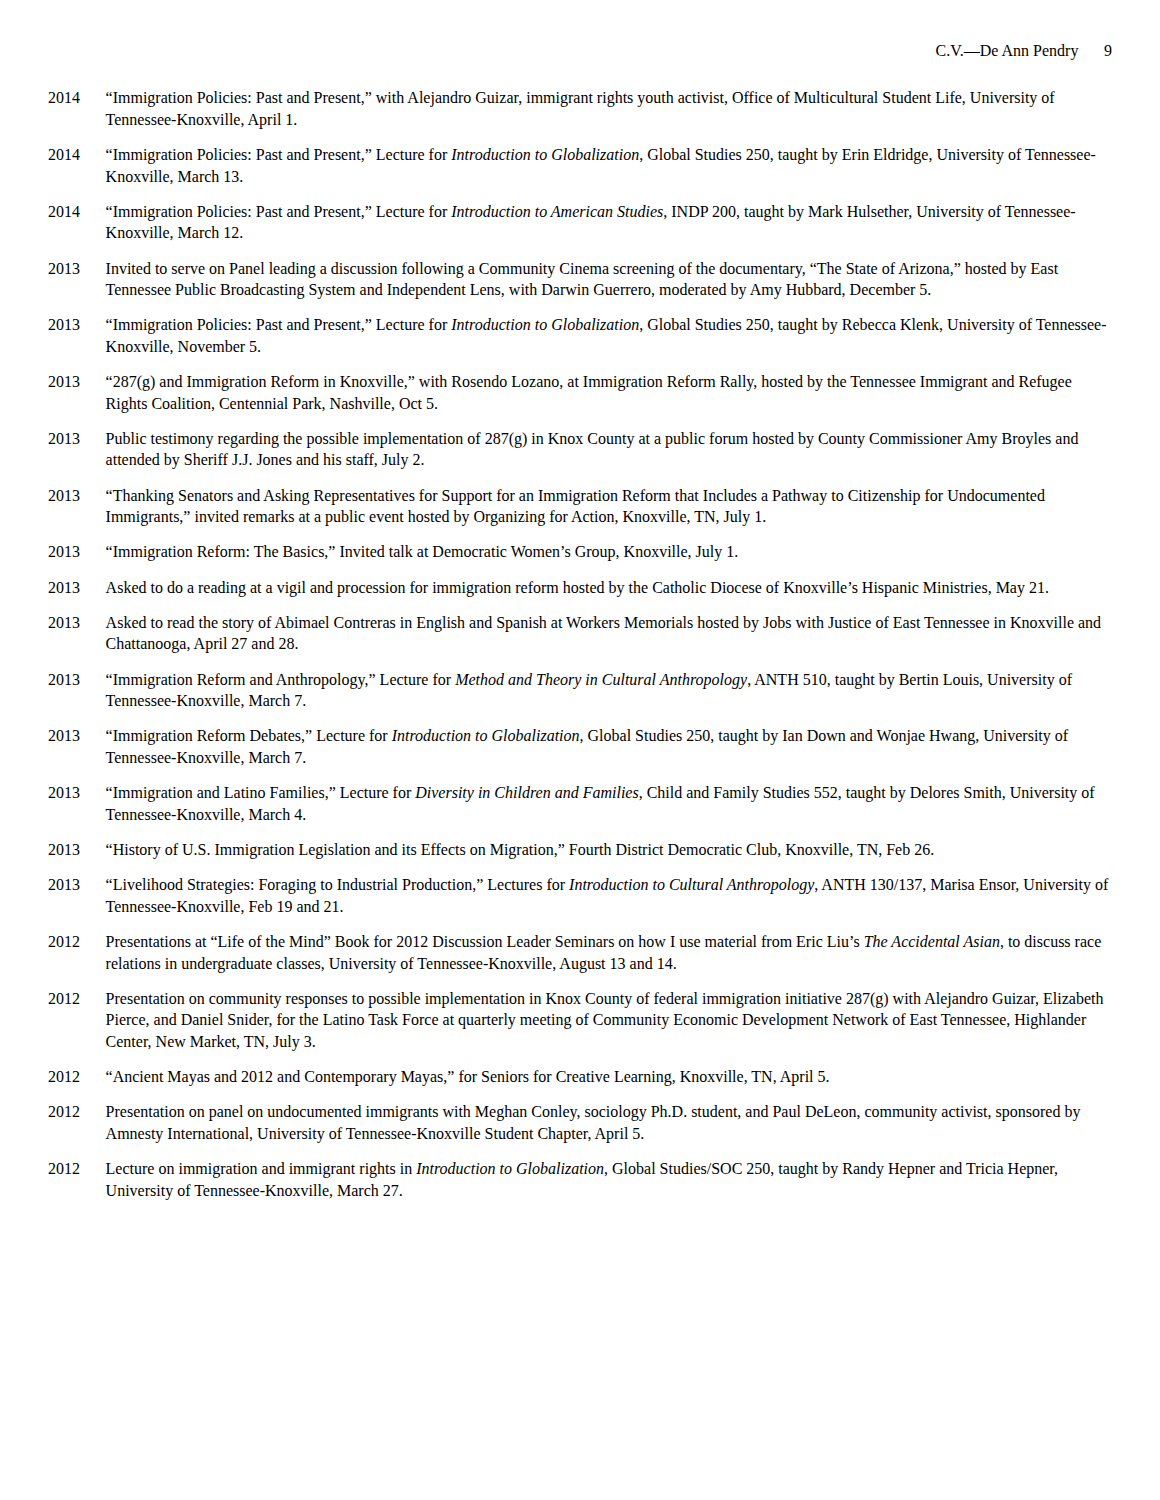C.V.—De Ann Pendry 9
2014
“Immigration Policies: Past and Present,” with Alejandro Guizar, immigrant rights youth activist, Office of Multicultural Student Life, University of Tennessee-Knoxville, April 1.
2014
“Immigration Policies: Past and Present,” Lecture for Introduction to Globalization, Global Studies 250, taught by Erin Eldridge, University of Tennessee-Knoxville, March 13.
2014
“Immigration Policies: Past and Present,” Lecture for Introduction to American Studies, INDP 200, taught by Mark Hulsether, University of Tennessee-Knoxville, March 12.
2013
Invited to serve on Panel leading a discussion following a Community Cinema screening of the documentary, “The State of Arizona,” hosted by East Tennessee Public Broadcasting System and Independent Lens, with Darwin Guerrero, moderated by Amy Hubbard, December 5.
2013
“Immigration Policies: Past and Present,” Lecture for Introduction to Globalization, Global Studies 250, taught by Rebecca Klenk, University of Tennessee-Knoxville, November 5.
2013
“287(g) and Immigration Reform in Knoxville,” with Rosendo Lozano, at Immigration Reform Rally, hosted by the Tennessee Immigrant and Refugee Rights Coalition, Centennial Park, Nashville, Oct 5.
2013
Public testimony regarding the possible implementation of 287(g) in Knox County at a public forum hosted by County Commissioner Amy Broyles and attended by Sheriff J.J. Jones and his staff, July 2.
2013
“Thanking Senators and Asking Representatives for Support for an Immigration Reform that Includes a Pathway to Citizenship for Undocumented Immigrants,” invited remarks at a public event hosted by Organizing for Action, Knoxville, TN, July 1.
2013
“Immigration Reform: The Basics,” Invited talk at Democratic Women’s Group, Knoxville, July 1.
2013
Asked to do a reading at a vigil and procession for immigration reform hosted by the Catholic Diocese of Knoxville’s Hispanic Ministries, May 21.
2013
Asked to read the story of Abimael Contreras in English and Spanish at Workers Memorials hosted by Jobs with Justice of East Tennessee in Knoxville and Chattanooga, April 27 and 28.
2013
“Immigration Reform and Anthropology,” Lecture for Method and Theory in Cultural Anthropology, ANTH 510, taught by Bertin Louis, University of Tennessee-Knoxville, March 7.
2013
“Immigration Reform Debates,” Lecture for Introduction to Globalization, Global Studies 250, taught by Ian Down and Wonjae Hwang, University of Tennessee-Knoxville, March 7.
2013
“Immigration and Latino Families,” Lecture for Diversity in Children and Families, Child and Family Studies 552, taught by Delores Smith, University of Tennessee-Knoxville, March 4.
2013
“History of U.S. Immigration Legislation and its Effects on Migration,” Fourth District Democratic Club, Knoxville, TN, Feb 26.
2013
“Livelihood Strategies: Foraging to Industrial Production,” Lectures for Introduction to Cultural Anthropology, ANTH 130/137, Marisa Ensor, University of Tennessee-Knoxville, Feb 19 and 21.
2012
Presentations at “Life of the Mind” Book for 2012 Discussion Leader Seminars on how I use material from Eric Liu’s The Accidental Asian, to discuss race relations in undergraduate classes, University of Tennessee-Knoxville, August 13 and 14.
2012
Presentation on community responses to possible implementation in Knox County of federal immigration initiative 287(g) with Alejandro Guizar, Elizabeth Pierce, and Daniel Snider, for the Latino Task Force at quarterly meeting of Community Economic Development Network of East Tennessee, Highlander Center, New Market, TN, July 3.
2012
“Ancient Mayas and 2012 and Contemporary Mayas,” for Seniors for Creative Learning, Knoxville, TN, April 5.
2012
Presentation on panel on undocumented immigrants with Meghan Conley, sociology Ph.D. student, and Paul DeLeon, community activist, sponsored by Amnesty International, University of Tennessee-Knoxville Student Chapter, April 5.
2012
Lecture on immigration and immigrant rights in Introduction to Globalization, Global Studies/SOC 250, taught by Randy Hepner and Tricia Hepner, University of Tennessee-Knoxville, March 27.